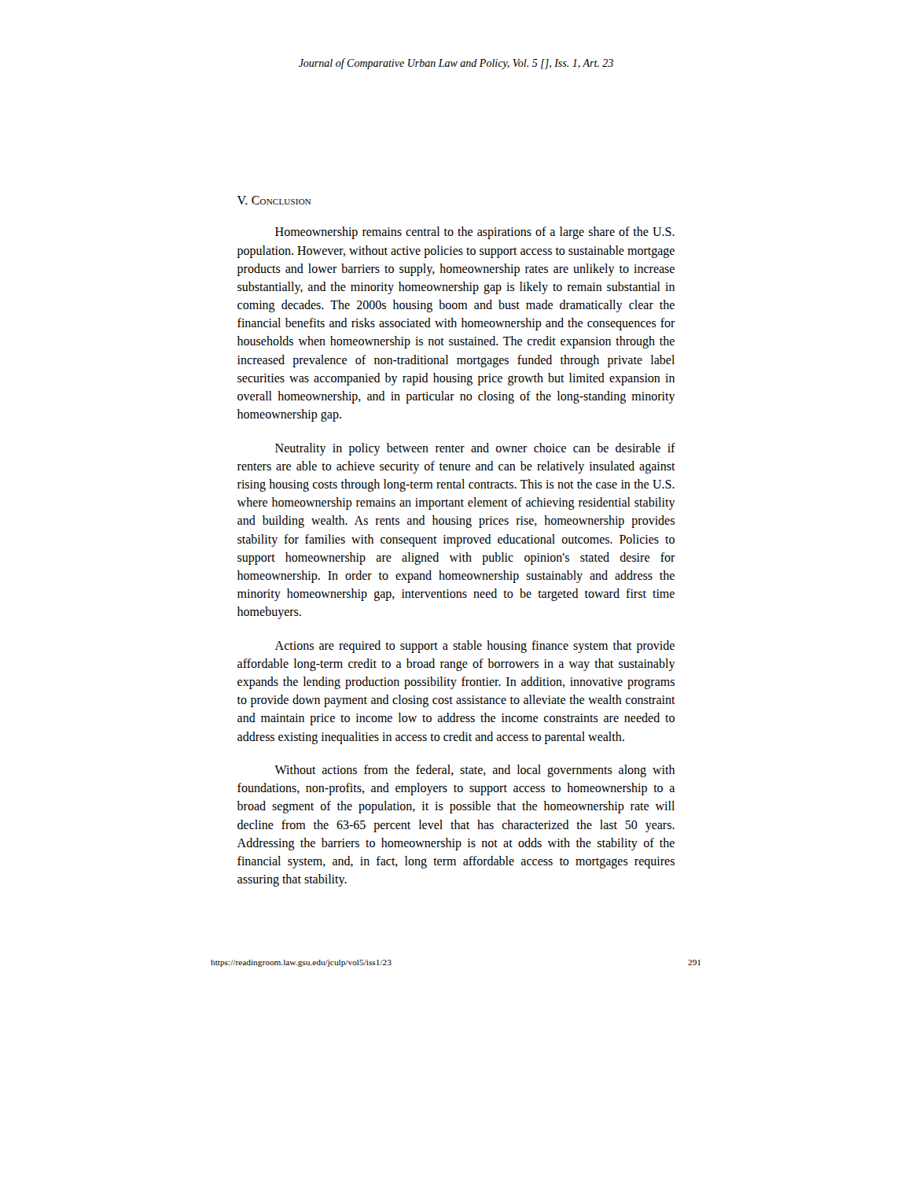Journal of Comparative Urban Law and Policy, Vol. 5 [], Iss. 1, Art. 23
V. Conclusion
Homeownership remains central to the aspirations of a large share of the U.S. population. However, without active policies to support access to sustainable mortgage products and lower barriers to supply, homeownership rates are unlikely to increase substantially, and the minority homeownership gap is likely to remain substantial in coming decades. The 2000s housing boom and bust made dramatically clear the financial benefits and risks associated with homeownership and the consequences for households when homeownership is not sustained. The credit expansion through the increased prevalence of non-traditional mortgages funded through private label securities was accompanied by rapid housing price growth but limited expansion in overall homeownership, and in particular no closing of the long-standing minority homeownership gap.
Neutrality in policy between renter and owner choice can be desirable if renters are able to achieve security of tenure and can be relatively insulated against rising housing costs through long-term rental contracts. This is not the case in the U.S. where homeownership remains an important element of achieving residential stability and building wealth. As rents and housing prices rise, homeownership provides stability for families with consequent improved educational outcomes. Policies to support homeownership are aligned with public opinion's stated desire for homeownership. In order to expand homeownership sustainably and address the minority homeownership gap, interventions need to be targeted toward first time homebuyers.
Actions are required to support a stable housing finance system that provide affordable long-term credit to a broad range of borrowers in a way that sustainably expands the lending production possibility frontier. In addition, innovative programs to provide down payment and closing cost assistance to alleviate the wealth constraint and maintain price to income low to address the income constraints are needed to address existing inequalities in access to credit and access to parental wealth.
Without actions from the federal, state, and local governments along with foundations, non-profits, and employers to support access to homeownership to a broad segment of the population, it is possible that the homeownership rate will decline from the 63-65 percent level that has characterized the last 50 years. Addressing the barriers to homeownership is not at odds with the stability of the financial system, and, in fact, long term affordable access to mortgages requires assuring that stability.
https://readingroom.law.gsu.edu/jculp/vol5/iss1/23 291